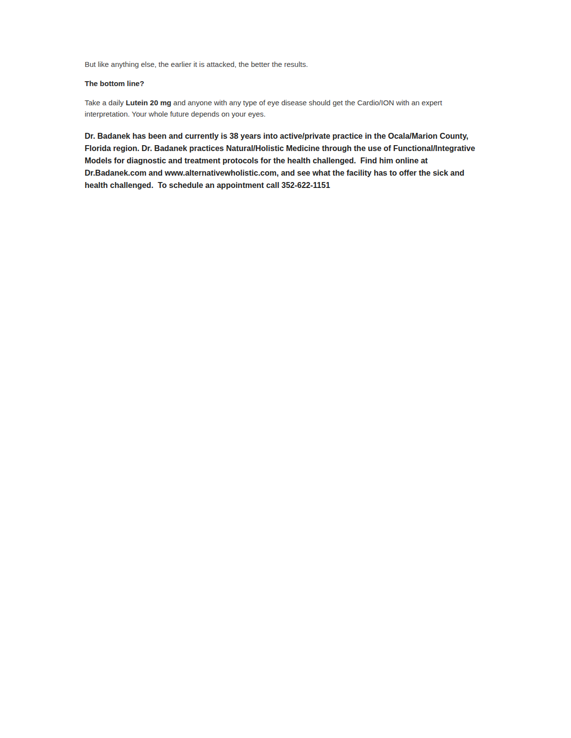But like anything else, the earlier it is attacked, the better the results.
The bottom line?
Take a daily Lutein 20 mg and anyone with any type of eye disease should get the Cardio/ION with an expert interpretation. Your whole future depends on your eyes.
Dr. Badanek has been and currently is 38 years into active/private practice in the Ocala/Marion County, Florida region. Dr. Badanek practices Natural/Holistic Medicine through the use of Functional/Integrative Models for diagnostic and treatment protocols for the health challenged. Find him online at Dr.Badanek.com and www.alternativewholistic.com, and see what the facility has to offer the sick and health challenged. To schedule an appointment call 352-622-1151